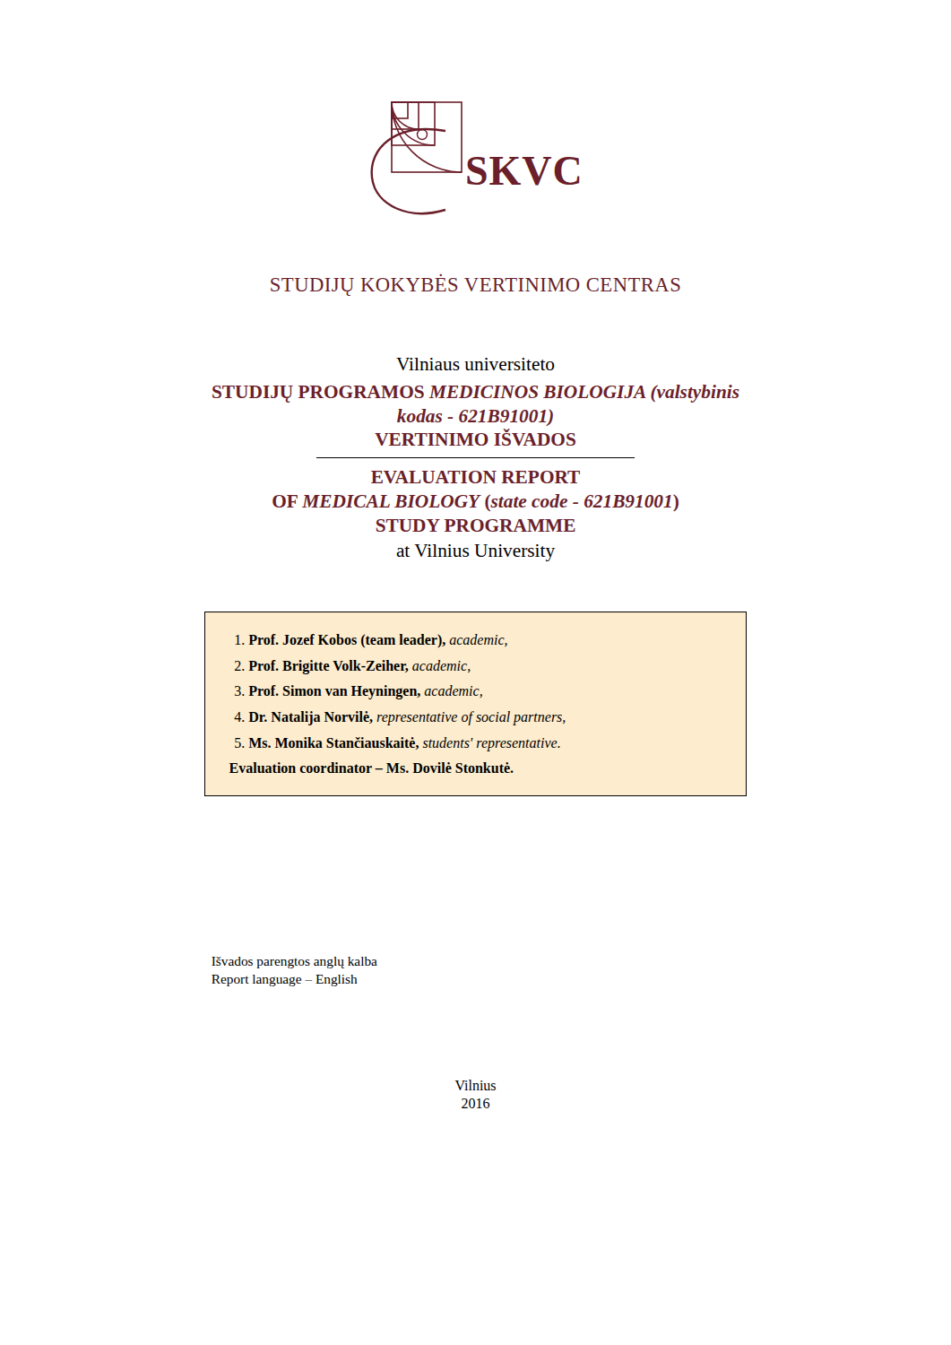SKVC
STUDIJŲ KOKYBĖS VERTINIMO CENTRAS
Vilniaus universiteto
STUDIJŲ PROGRAMOS MEDICINOS BIOLOGIJA (valstybinis kodas - 621B91001)
VERTINIMO IŠVADOS
EVALUATION REPORT
OF MEDICAL BIOLOGY (state code - 621B91001)
STUDY PROGRAMME
at Vilnius University
Prof. Jozef Kobos (team leader), academic,
Prof. Brigitte Volk-Zeiher, academic,
Prof. Simon van Heyningen, academic,
Dr. Natalija Norvilė, representative of social partners,
Ms. Monika Stančiauskaitė, students' representative.
Evaluation coordinator – Ms. Dovilė Stonkutė.
Išvados parengtos anglų kalba
Report language – English
Vilnius
2016